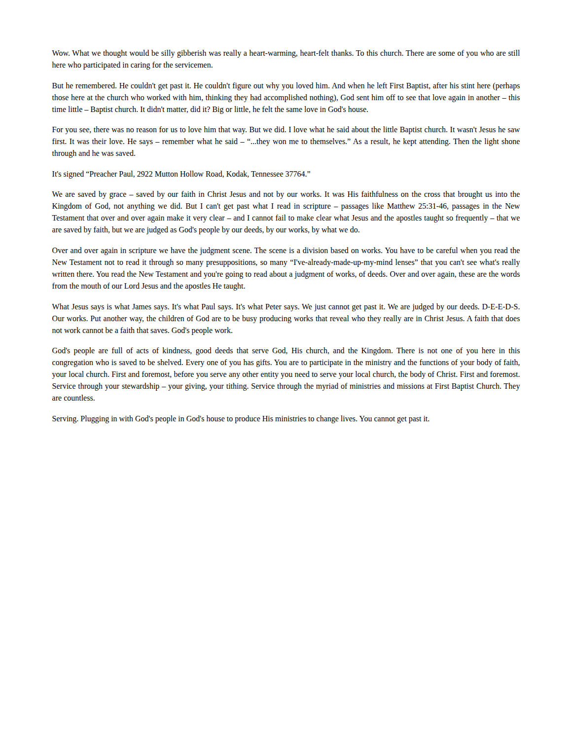Wow. What we thought would be silly gibberish was really a heart-warming, heart-felt thanks. To this church. There are some of you who are still here who participated in caring for the servicemen.
But he remembered. He couldn't get past it. He couldn't figure out why you loved him. And when he left First Baptist, after his stint here (perhaps those here at the church who worked with him, thinking they had accomplished nothing), God sent him off to see that love again in another – this time little – Baptist church. It didn't matter, did it? Big or little, he felt the same love in God's house.
For you see, there was no reason for us to love him that way. But we did. I love what he said about the little Baptist church. It wasn't Jesus he saw first. It was their love. He says – remember what he said – “...they won me to themselves.” As a result, he kept attending. Then the light shone through and he was saved.
It's signed “Preacher Paul, 2922 Mutton Hollow Road, Kodak, Tennessee 37764.”
We are saved by grace – saved by our faith in Christ Jesus and not by our works. It was His faithfulness on the cross that brought us into the Kingdom of God, not anything we did. But I can't get past what I read in scripture – passages like Matthew 25:31-46, passages in the New Testament that over and over again make it very clear – and I cannot fail to make clear what Jesus and the apostles taught so frequently – that we are saved by faith, but we are judged as God's people by our deeds, by our works, by what we do.
Over and over again in scripture we have the judgment scene. The scene is a division based on works. You have to be careful when you read the New Testament not to read it through so many presuppositions, so many “I've-already-made-up-my-mind lenses” that you can't see what's really written there. You read the New Testament and you're going to read about a judgment of works, of deeds. Over and over again, these are the words from the mouth of our Lord Jesus and the apostles He taught.
What Jesus says is what James says. It's what Paul says. It's what Peter says. We just cannot get past it. We are judged by our deeds. D-E-E-D-S. Our works. Put another way, the children of God are to be busy producing works that reveal who they really are in Christ Jesus. A faith that does not work cannot be a faith that saves. God's people work.
God's people are full of acts of kindness, good deeds that serve God, His church, and the Kingdom. There is not one of you here in this congregation who is saved to be shelved. Every one of you has gifts. You are to participate in the ministry and the functions of your body of faith, your local church. First and foremost, before you serve any other entity you need to serve your local church, the body of Christ. First and foremost. Service through your stewardship – your giving, your tithing. Service through the myriad of ministries and missions at First Baptist Church. They are countless.
Serving. Plugging in with God's people in God's house to produce His ministries to change lives. You cannot get past it.